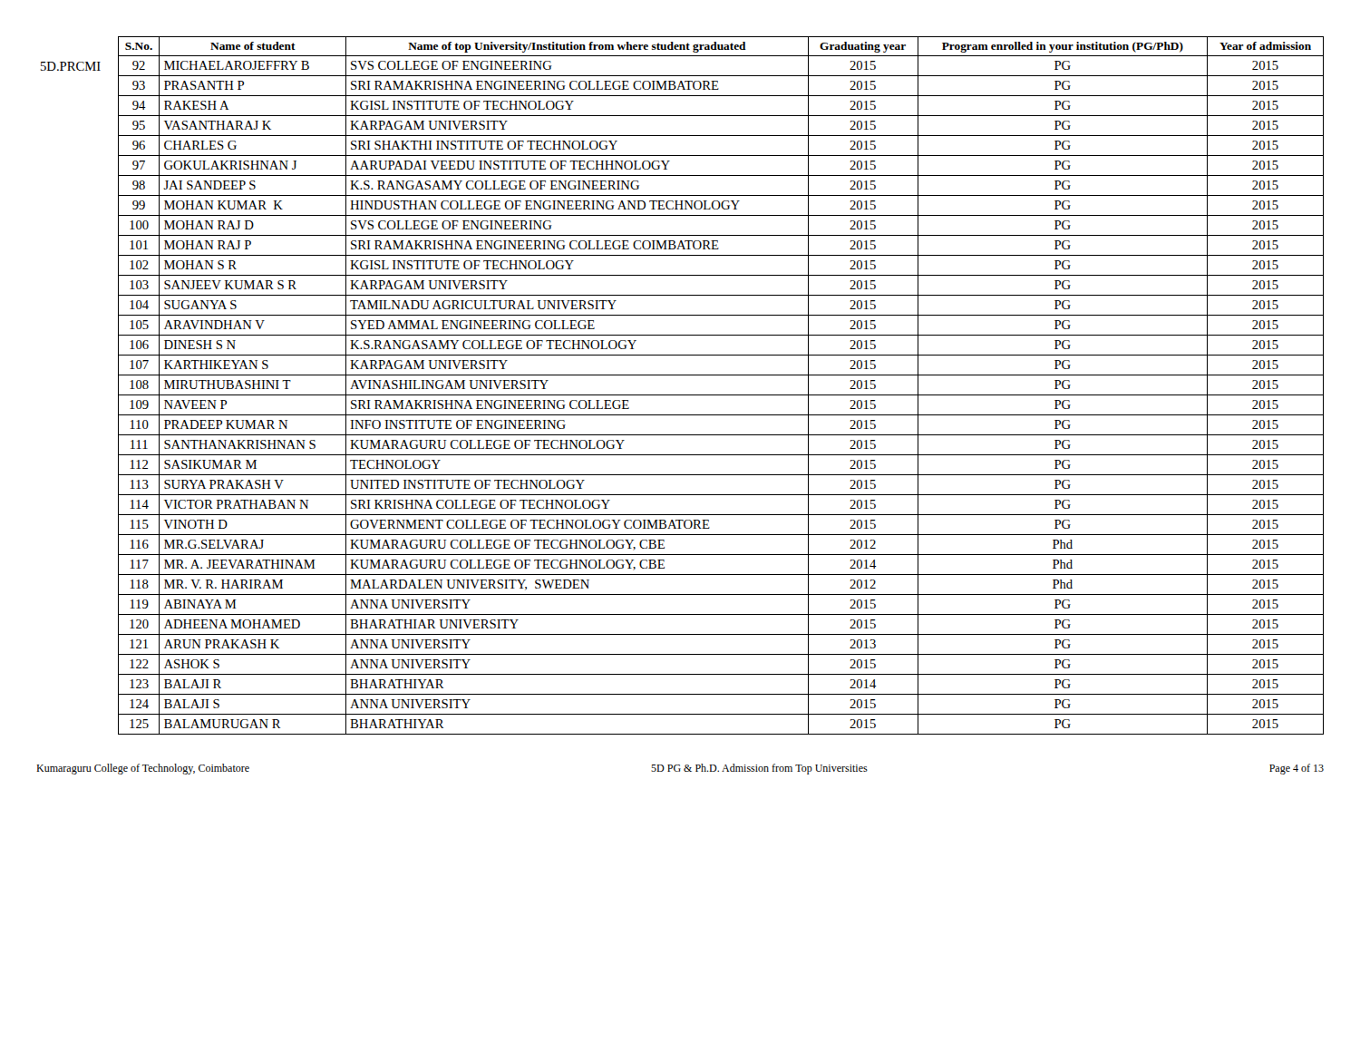| | S.No. | Name of student | Name of top University/Institution from where student graduated | Graduating year | Program enrolled in your institution (PG/PhD) | Year of admission |
| --- | --- | --- | --- | --- | --- | --- |
| 5D.PRCMI | 92 | MICHAELAROJEFFRY B | SVS COLLEGE OF ENGINEERING | 2015 | PG | 2015 |
| | 93 | PRASANTH P | SRI RAMAKRISHNA ENGINEERING COLLEGE COIMBATORE | 2015 | PG | 2015 |
| | 94 | RAKESH A | KGISL INSTITUTE OF TECHNOLOGY | 2015 | PG | 2015 |
| | 95 | VASANTHARAJ K | KARPAGAM UNIVERSITY | 2015 | PG | 2015 |
| | 96 | CHARLES G | SRI SHAKTHI INSTITUTE OF TECHNOLOGY | 2015 | PG | 2015 |
| | 97 | GOKULAKRISHNAN J | AARUPADAI VEEDU INSTITUTE OF TECHHNOLOGY | 2015 | PG | 2015 |
| | 98 | JAI SANDEEP S | K.S. RANGASAMY COLLEGE OF ENGINEERING | 2015 | PG | 2015 |
| | 99 | MOHAN KUMAR K | HINDUSTHAN COLLEGE OF ENGINEERING AND TECHNOLOGY | 2015 | PG | 2015 |
| | 100 | MOHAN RAJ D | SVS COLLEGE OF ENGINEERING | 2015 | PG | 2015 |
| | 101 | MOHAN RAJ P | SRI RAMAKRISHNA ENGINEERING COLLEGE COIMBATORE | 2015 | PG | 2015 |
| | 102 | MOHAN S R | KGISL INSTITUTE OF TECHNOLOGY | 2015 | PG | 2015 |
| | 103 | SANJEEV KUMAR S R | KARPAGAM UNIVERSITY | 2015 | PG | 2015 |
| | 104 | SUGANYA S | TAMILNADU AGRICULTURAL UNIVERSITY | 2015 | PG | 2015 |
| | 105 | ARAVINDHAN V | SYED AMMAL ENGINEERING COLLEGE | 2015 | PG | 2015 |
| | 106 | DINESH S N | K.S.RANGASAMY COLLEGE OF TECHNOLOGY | 2015 | PG | 2015 |
| | 107 | KARTHIKEYAN S | KARPAGAM UNIVERSITY | 2015 | PG | 2015 |
| | 108 | MIRUTHUBASHINI T | AVINASHILINGAM UNIVERSITY | 2015 | PG | 2015 |
| | 109 | NAVEEN P | SRI RAMAKRISHNA ENGINEERING COLLEGE | 2015 | PG | 2015 |
| | 110 | PRADEEP KUMAR N | INFO INSTITUTE OF ENGINEERING | 2015 | PG | 2015 |
| | 111 | SANTHANAKRISHNAN S | KUMARAGURU COLLEGE OF TECHNOLOGY | 2015 | PG | 2015 |
| | 112 | SASIKUMAR M | TECHNOLOGY | 2015 | PG | 2015 |
| | 113 | SURYA PRAKASH V | UNITED INSTITUTE OF TECHNOLOGY | 2015 | PG | 2015 |
| | 114 | VICTOR PRATHABAN N | SRI KRISHNA COLLEGE OF TECHNOLOGY | 2015 | PG | 2015 |
| | 115 | VINOTH D | GOVERNMENT COLLEGE OF TECHNOLOGY COIMBATORE | 2015 | PG | 2015 |
| | 116 | MR.G.SELVARAJ | KUMARAGURU COLLEGE OF TECGHNOLOGY, CBE | 2012 | Phd | 2015 |
| | 117 | MR. A. JEEVARATHINAM | KUMARAGURU COLLEGE OF TECGHNOLOGY, CBE | 2014 | Phd | 2015 |
| | 118 | MR. V. R. HARIRAM | MALARDALEN UNIVERSITY, SWEDEN | 2012 | Phd | 2015 |
| | 119 | ABINAYA M | ANNA UNIVERSITY | 2015 | PG | 2015 |
| | 120 | ADHEENA MOHAMED | BHARATHIAR UNIVERSITY | 2015 | PG | 2015 |
| | 121 | ARUN PRAKASH K | ANNA UNIVERSITY | 2013 | PG | 2015 |
| | 122 | ASHOK S | ANNA UNIVERSITY | 2015 | PG | 2015 |
| | 123 | BALAJI R | BHARATHIYAR | 2014 | PG | 2015 |
| | 124 | BALAJI S | ANNA UNIVERSITY | 2015 | PG | 2015 |
| | 125 | BALAMURUGAN R | BHARATHIYAR | 2015 | PG | 2015 |
Kumaraguru College of Technology, Coimbatore 5D PG & Ph.D. Admission from Top Universities Page 4 of 13